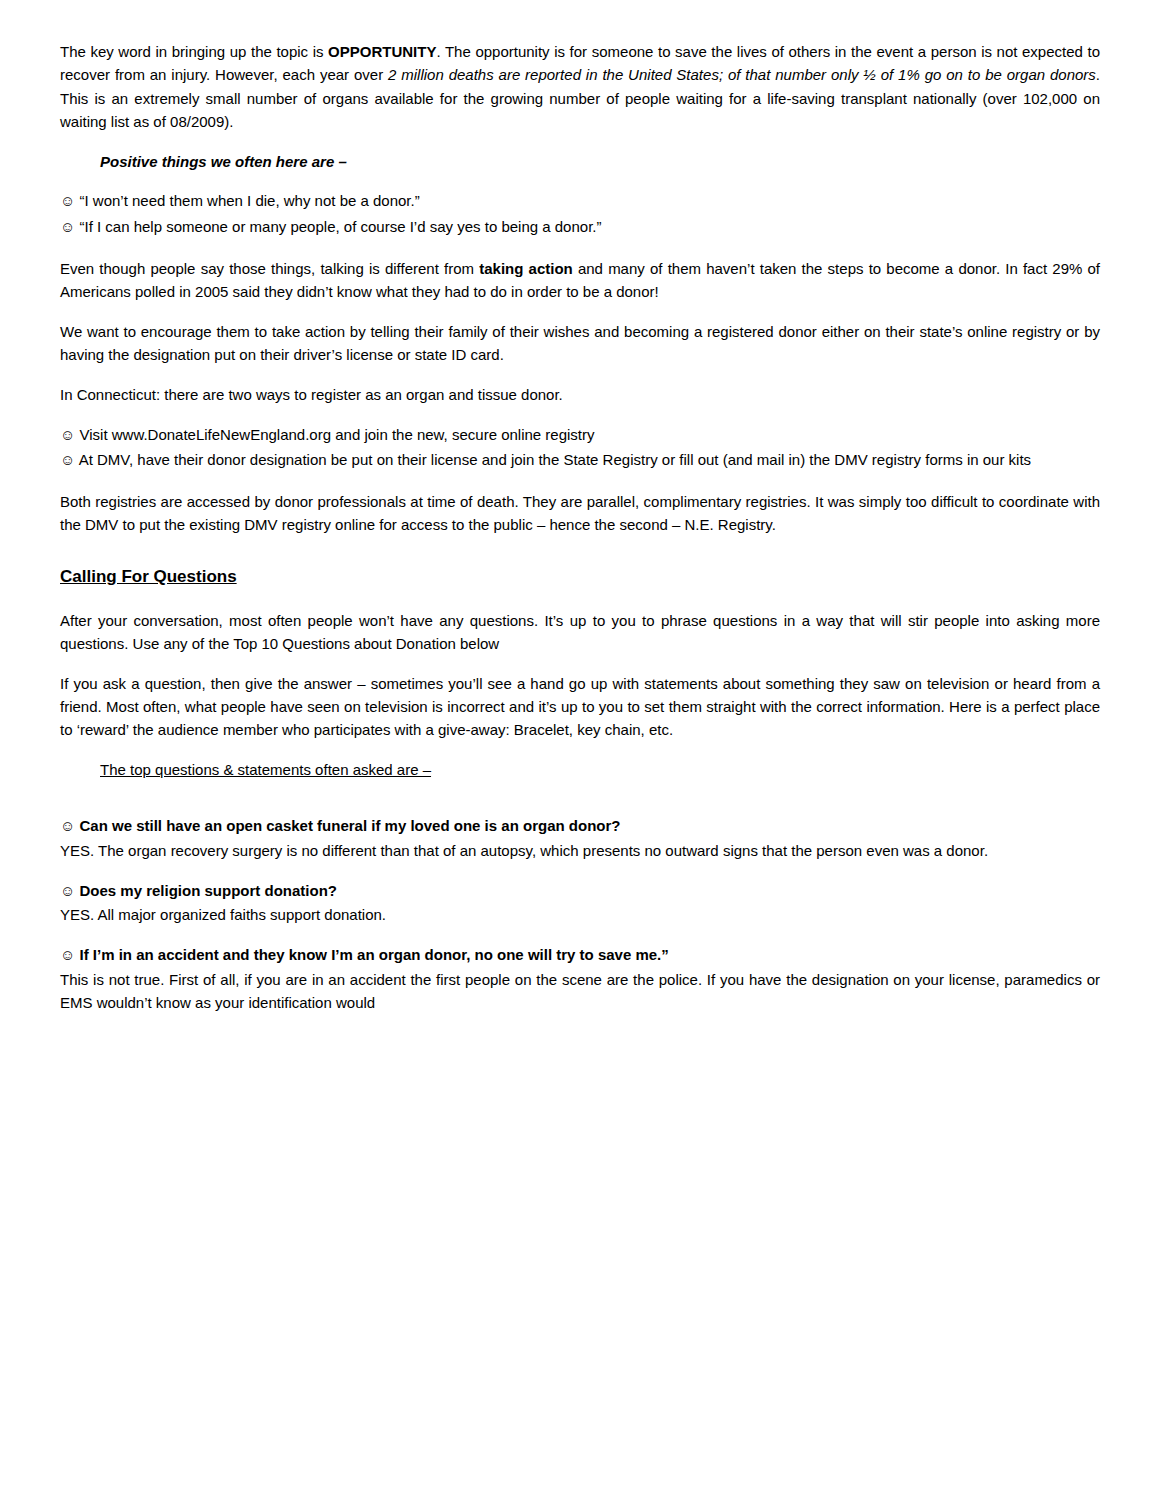The key word in bringing up the topic is OPPORTUNITY. The opportunity is for someone to save the lives of others in the event a person is not expected to recover from an injury. However, each year over 2 million deaths are reported in the United States; of that number only ½ of 1% go on to be organ donors. This is an extremely small number of organs available for the growing number of people waiting for a life-saving transplant nationally (over 102,000 on waiting list as of 08/2009).
Positive things we often here are –
☺ “I won’t need them when I die, why not be a donor.”
☺ “If I can help someone or many people, of course I’d say yes to being a donor.”
Even though people say those things, talking is different from taking action and many of them haven’t taken the steps to become a donor. In fact 29% of Americans polled in 2005 said they didn’t know what they had to do in order to be a donor!
We want to encourage them to take action by telling their family of their wishes and becoming a registered donor either on their state’s online registry or by having the designation put on their driver’s license or state ID card.
In Connecticut: there are two ways to register as an organ and tissue donor.
☺ Visit www.DonateLifeNewEngland.org and join the new, secure online registry
☺ At DMV, have their donor designation be put on their license and join the State Registry or fill out (and mail in) the DMV registry forms in our kits
Both registries are accessed by donor professionals at time of death. They are parallel, complimentary registries. It was simply too difficult to coordinate with the DMV to put the existing DMV registry online for access to the public – hence the second – N.E. Registry.
Calling For Questions
After your conversation, most often people won’t have any questions. It’s up to you to phrase questions in a way that will stir people into asking more questions. Use any of the Top 10 Questions about Donation below
If you ask a question, then give the answer – sometimes you’ll see a hand go up with statements about something they saw on television or heard from a friend. Most often, what people have seen on television is incorrect and it’s up to you to set them straight with the correct information. Here is a perfect place to ‘reward’ the audience member who participates with a give-away: Bracelet, key chain, etc.
The top questions & statements often asked are –
☺ Can we still have an open casket funeral if my loved one is an organ donor?
YES. The organ recovery surgery is no different than that of an autopsy, which presents no outward signs that the person even was a donor.
☺ Does my religion support donation?
YES. All major organized faiths support donation.
☺ If I’m in an accident and they know I’m an organ donor, no one will try to save me.”
This is not true. First of all, if you are in an accident the first people on the scene are the police. If you have the designation on your license, paramedics or EMS wouldn’t know as your identification would